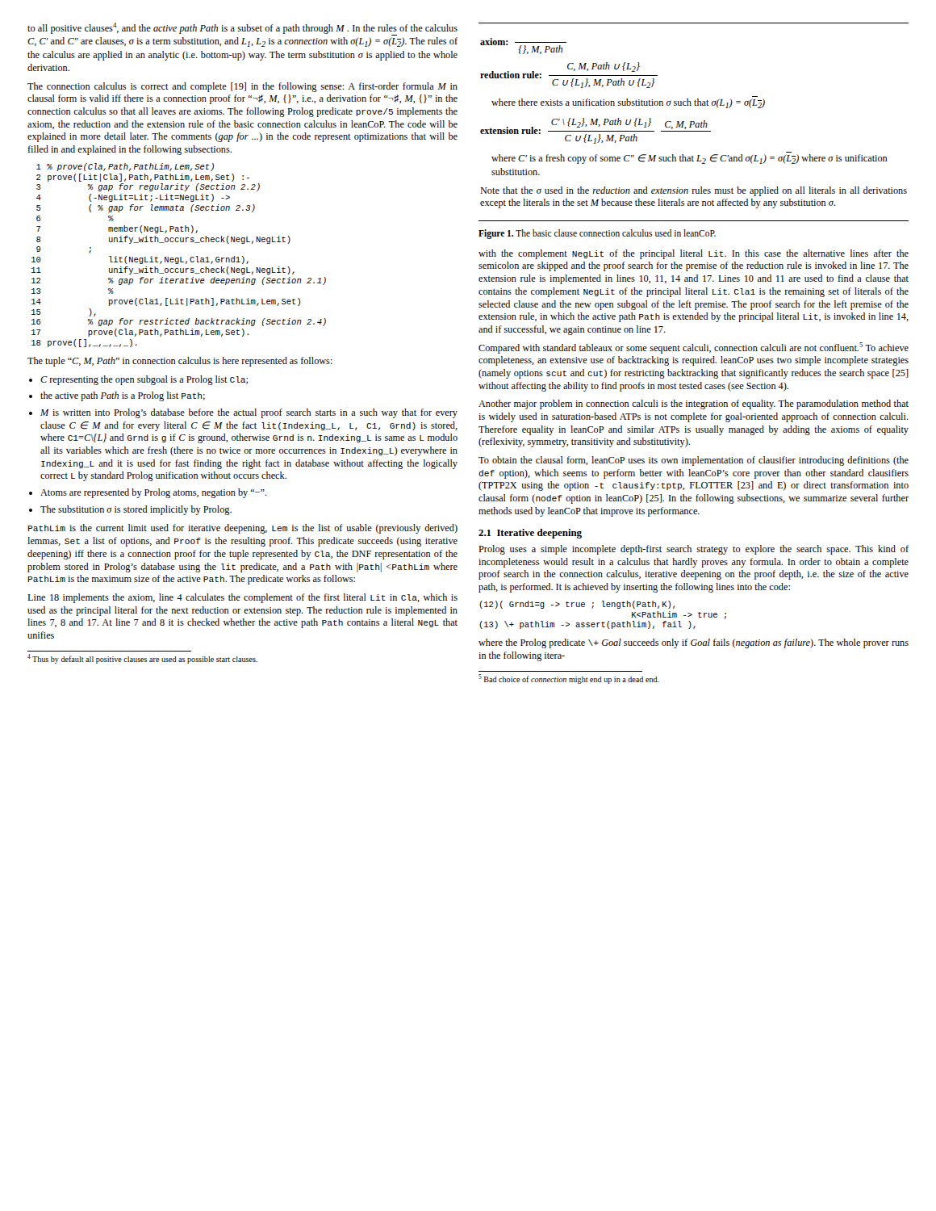to all positive clauses4, and the active path Path is a subset of a path through M . In the rules of the calculus C, C′ and C″ are clauses, σ is a term substitution, and L1, L2 is a connection with σ(L1) = σ(L2). The rules of the calculus are applied in an analytic (i.e. bottom-up) way. The term substitution σ is applied to the whole derivation.
The connection calculus is correct and complete [19] in the following sense: A first-order formula M in clausal form is valid iff there is a connection proof for “¬♯, M, {}”, i.e., a derivation for “¬♯, M, {}” in the connection calculus so that all leaves are axioms. The following Prolog predicate prove/5 implements the axiom, the reduction and the extension rule of the basic connection calculus in leanCoP. The code will be explained in more detail later. The comments (gap for ...) in the code represent optimizations that will be filled in and explained in the following subsections.
1% prove(Cla,Path,PathLim,Lem,Set) 2prove([Lit|Cla],Path,PathLim,Lem,Set) :- 3 % gap for regularity (Section 2.2) 4 (-NegLit=Lit;-Lit=NegLit) -> 5 ( % gap for lemmata (Section 2.3) 6 % 7 member(NegL,Path), 8 unify_with_occurs_check(NegL,NegLit) 9 ; 10 lit(NegLit,NegL,Cla1,Grnd1), 11 unify_with_occurs_check(NegL,NegLit), 12 % gap for iterative deepening (Section 2.1) 13 % 14 prove(Cla1,[Lit|Path],PathLim,Lem,Set) 15 ), 16 % gap for restricted backtracking (Section 2.4) 17 prove(Cla,Path,PathLim,Lem,Set). 18prove([],_,_,_,_).
The tuple “C, M, Path” in connection calculus is here represented as follows:
C representing the open subgoal is a Prolog list Cla;
the active path Path is a Prolog list Path;
M is written into Prolog’s database before the actual proof search starts in a such way that for every clause C ∈ M and for every literal C ∈ M the fact lit(Indexing_L, L, C1, Grnd) is stored, where C1=C\{L} and Grnd is g if C is ground, otherwise Grnd is n. Indexing_L is same as L modulo all its variables which are fresh (there is no twice or more occurrences in Indexing_L) everywhere in Indexing_L and it is used for fast finding the right fact in database without affecting the logically correct L by standard Prolog unification without occurs check.
Atoms are represented by Prolog atoms, negation by “−”.
The substitution σ is stored implicitly by Prolog.
PathLim is the current limit used for iterative deepening, Lem is the list of usable (previously derived) lemmas, Set a list of options, and Proof is the resulting proof. This predicate succeeds (using iterative deepening) iff there is a connection proof for the tuple represented by Cla, the DNF representation of the problem stored in Prolog’s database using the lit predicate, and a Path with |Path| <PathLim where PathLim is the maximum size of the active Path. The predicate works as follows:
Line 18 implements the axiom, line 4 calculates the complement of the first literal Lit in Cla, which is used as the principal literal for the next reduction or extension step. The reduction rule is implemented in lines 7, 8 and 17. At line 7 and 8 it is checked whether the active path Path contains a literal NegL that unifies
4 Thus by default all positive clauses are used as possible start clauses.
axiom: {}, M, Path
reduction rule: C, M, Path ∪ {L2} C ∪ {L1}, M, Path ∪ {L2}
where there exists a unification substitution σ such that σ(L1) = σ(L2)
extension rule: C′ \ {L2}, M, Path ∪ {L1} C ∪ {L1}, M, Path C, M, Path
where C′ is a fresh copy of some C″ ∈ M such that L2 ∈ C′and σ(L1) = σ(L2) where σ is unification substitution.
Note that the σ used in the reduction and extension rules must be applied on all literals in all derivations except the literals in the set M because these literals are not affected by any substitution σ.
Figure 1. The basic clause connection calculus used in leanCoP.
with the complement NegLit of the principal literal Lit. In this case the alternative lines after the semicolon are skipped and the proof search for the premise of the reduction rule is invoked in line 17. The extension rule is implemented in lines 10, 11, 14 and 17. Lines 10 and 11 are used to find a clause that contains the complement NegLit of the principal literal Lit. Cla1 is the remaining set of literals of the selected clause and the new open subgoal of the left premise. The proof search for the left premise of the extension rule, in which the active path Path is extended by the principal literal Lit, is invoked in line 14, and if successful, we again continue on line 17.
Compared with standard tableaux or some sequent calculi, connection calculi are not confluent.5 To achieve completeness, an extensive use of backtracking is required. leanCoP uses two simple incomplete strategies (namely options scut and cut) for restricting backtracking that significantly reduces the search space [25] without affecting the ability to find proofs in most tested cases (see Section 4).
Another major problem in connection calculi is the integration of equality. The paramodulation method that is widely used in saturation-based ATPs is not complete for goal-oriented approach of connection calculi. Therefore equality in leanCoP and similar ATPs is usually managed by adding the axioms of equality (reflexivity, symmetry, transitivity and substitutivity).
To obtain the clausal form, leanCoP uses its own implementation of clausifier introducing definitions (the def option), which seems to perform better with leanCoP’s core prover than other standard clausifiers (TPTP2X using the option -t clausify:tptp, FLOTTER [23] and E) or direct transformation into clausal form (nodef option in leanCoP) [25]. In the following subsections, we summarize several further methods used by leanCoP that improve its performance.
2.1 Iterative deepening
Prolog uses a simple incomplete depth-first search strategy to explore the search space. This kind of incompleteness would result in a calculus that hardly proves any formula. In order to obtain a complete proof search in the connection calculus, iterative deepening on the proof depth, i.e. the size of the active path, is performed. It is achieved by inserting the following lines into the code:
(12)( Grnd1=g -> true ; length(Path,K), K<PathLim -> true ; (13) \+ pathlim -> assert(pathlim), fail ),
where the Prolog predicate \+ Goal succeeds only if Goal fails (negation as failure). The whole prover runs in the following itera-
5 Bad choice of connection might end up in a dead end.